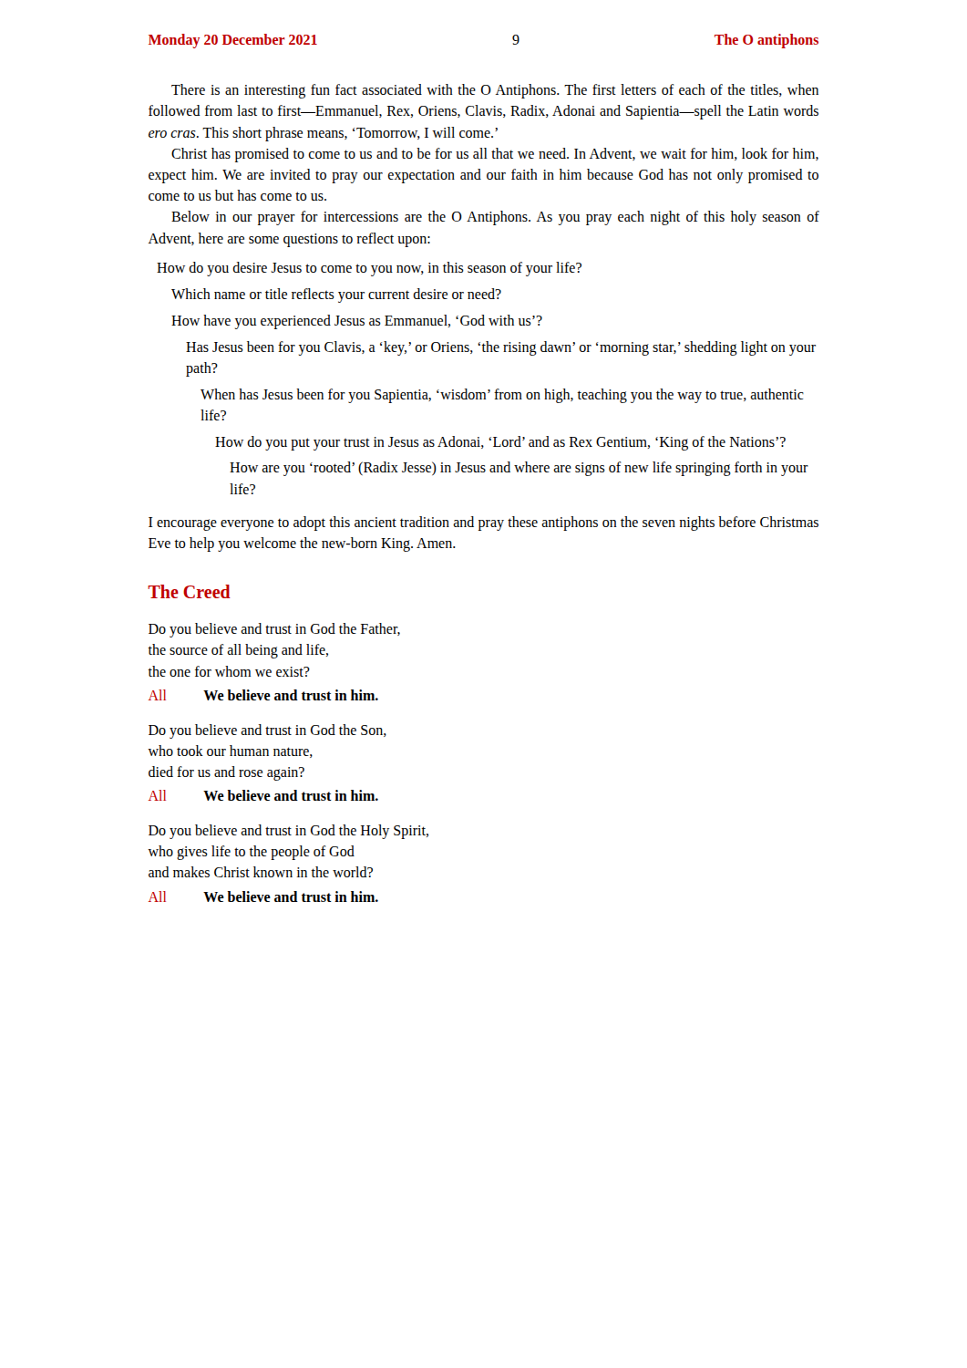Monday 20 December 2021
9
The O antiphons
There is an interesting fun fact associated with the O Antiphons. The first letters of each of the titles, when followed from last to first—Emmanuel, Rex, Oriens, Clavis, Radix, Adonai and Sapientia—spell the Latin words ero cras. This short phrase means, ‘Tomorrow, I will come.’
Christ has promised to come to us and to be for us all that we need. In Advent, we wait for him, look for him, expect him. We are invited to pray our expectation and our faith in him because God has not only promised to come to us but has come to us.
Below in our prayer for intercessions are the O Antiphons. As you pray each night of this holy season of Advent, here are some questions to reflect upon:
How do you desire Jesus to come to you now, in this season of your life?
Which name or title reflects your current desire or need?
How have you experienced Jesus as Emmanuel, ‘God with us’?
Has Jesus been for you Clavis, a ‘key,’ or Oriens, ‘the rising dawn’ or ‘morning star,’ shedding light on your path?
When has Jesus been for you Sapientia, ‘wisdom’ from on high, teaching you the way to true, authentic life?
How do you put your trust in Jesus as Adonai, ‘Lord’ and as Rex Gentium, ‘King of the Nations’?
How are you ‘rooted’ (Radix Jesse) in Jesus and where are signs of new life springing forth in your life?
I encourage everyone to adopt this ancient tradition and pray these antiphons on the seven nights before Christmas Eve to help you welcome the new-born King. Amen.
The Creed
Do you believe and trust in God the Father,
the source of all being and life,
the one for whom we exist?
All We believe and trust in him.
Do you believe and trust in God the Son,
who took our human nature,
died for us and rose again?
All We believe and trust in him.
Do you believe and trust in God the Holy Spirit,
who gives life to the people of God
and makes Christ known in the world?
All We believe and trust in him.